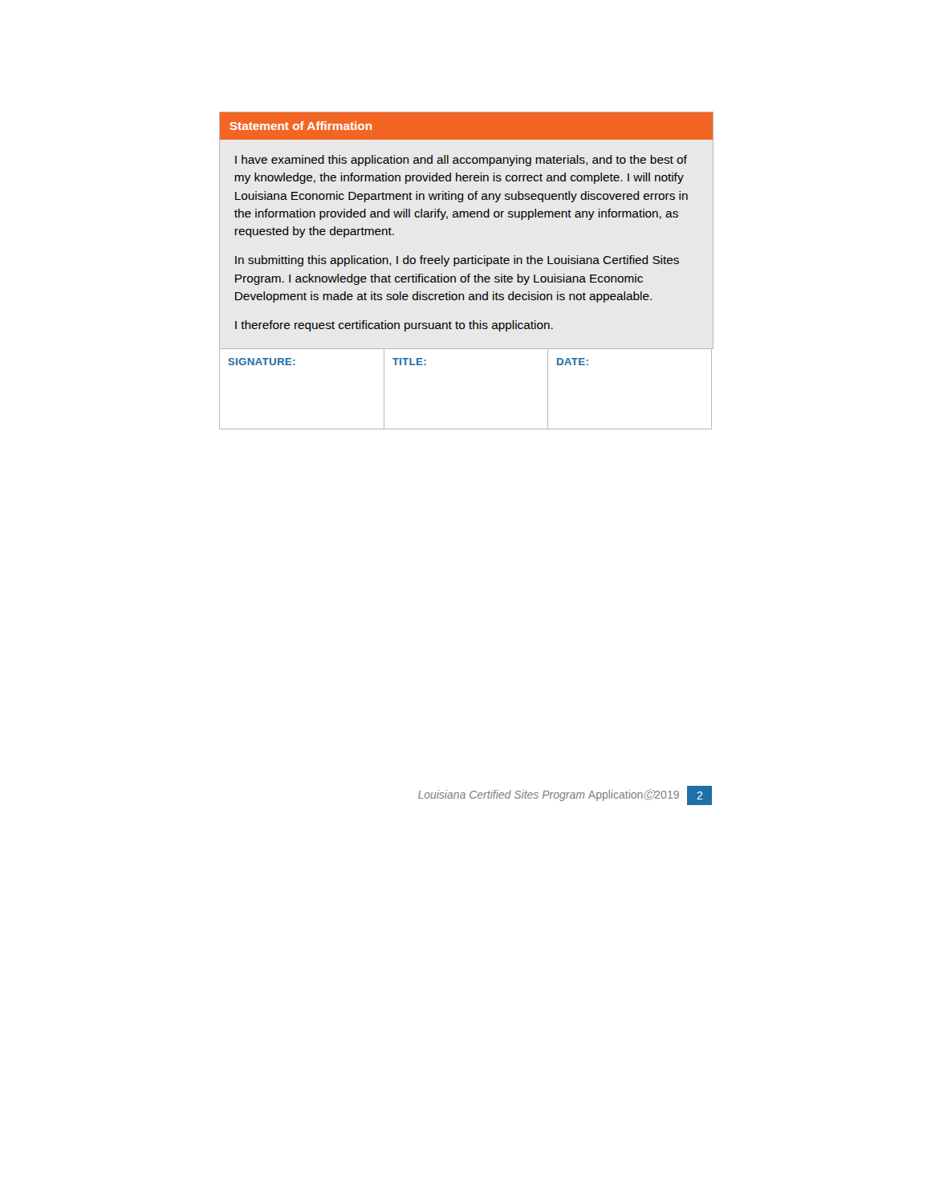Statement of Affirmation
I have examined this application and all accompanying materials, and to the best of my knowledge, the information provided herein is correct and complete. I will notify Louisiana Economic Department in writing of any subsequently discovered errors in the information provided and will clarify, amend or supplement any information, as requested by the department.
In submitting this application, I do freely participate in the Louisiana Certified Sites Program. I acknowledge that certification of the site by Louisiana Economic Development is made at its sole discretion and its decision is not appealable.
I therefore request certification pursuant to this application.
| SIGNATURE: | TITLE: | DATE: |
Louisiana Certified Sites Program ApplicationⒸ2019
2